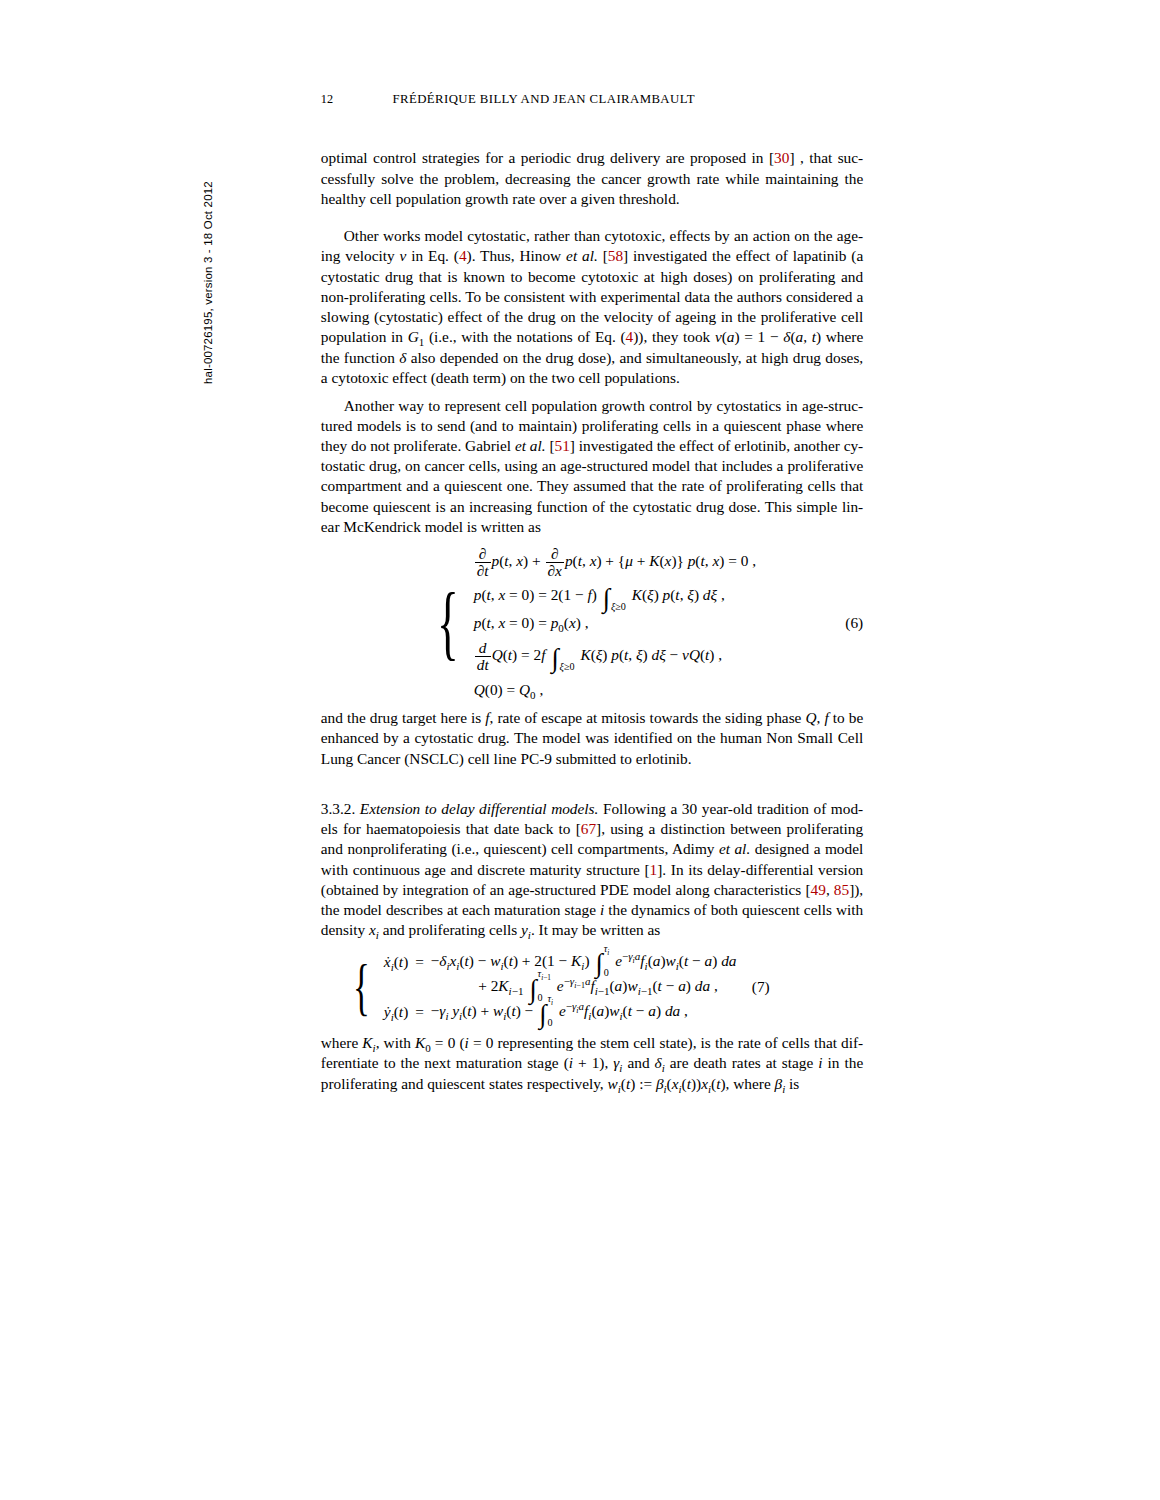hal-00726195, version 3 - 18 Oct 2012
12 FRÉDÉRIQUE BILLY AND JEAN CLAIRAMBAULT
optimal control strategies for a periodic drug delivery are proposed in [30] , that successfully solve the problem, decreasing the cancer growth rate while maintaining the healthy cell population growth rate over a given threshold.
Other works model cytostatic, rather than cytotoxic, effects by an action on the ageing velocity v in Eq. (4). Thus, Hinow et al. [58] investigated the effect of lapatinib (a cytostatic drug that is known to become cytotoxic at high doses) on proliferating and non-proliferating cells. To be consistent with experimental data the authors considered a slowing (cytostatic) effect of the drug on the velocity of ageing in the proliferative cell population in G1 (i.e., with the notations of Eq. (4)), they took v(a) = 1 − δ(a, t) where the function δ also depended on the drug dose), and simultaneously, at high drug doses, a cytotoxic effect (death term) on the two cell populations.
Another way to represent cell population growth control by cytostatics in age-structured models is to send (and to maintain) proliferating cells in a quiescent phase where they do not proliferate. Gabriel et al. [51] investigated the effect of erlotinib, another cytostatic drug, on cancer cells, using an age-structured model that includes a proliferative compartment and a quiescent one. They assumed that the rate of proliferating cells that become quiescent is an increasing function of the cytostatic drug dose. This simple linear McKendrick model is written as
{
∂∂t p(t, x) + ∂∂x p(t, x) + {μ + K(x)} p(t, x) = 0 ,
p(t, x = 0) = 2(1 − f) ∫ ξ≥0 K(ξ) p(t, ξ) dξ ,
p(t, x = 0) = p0(x) ,
ddt Q(t) = 2f ∫ ξ≥0 K(ξ) p(t, ξ) dξ − νQ(t) ,
Q(0) = Q0 ,
(6)
and the drug target here is f, rate of escape at mitosis towards the siding phase Q, f to be enhanced by a cytostatic drug. The model was identified on the human Non Small Cell Lung Cancer (NSCLC) cell line PC-9 submitted to erlotinib.
3.3.2. Extension to delay differential models. Following a 30 year-old tradition of models for haematopoiesis that date back to [67], using a distinction between proliferating and nonproliferating (i.e., quiescent) cell compartments, Adimy et al. designed a model with continuous age and discrete maturity structure [1]. In its delay-differential version (obtained by integration of an age-structured PDE model along characteristics [49, 85]), the model describes at each maturation stage i the dynamics of both quiescent cells with density xi and proliferating cells yi. It may be written as
{
| ẋ i ( t ) | = | − δ i x i ( t ) − w i ( t ) + 2(1 − K i ) ∫ τ i 0 e − γ i a f i ( a ) w i ( t − a ) da | |
| | | + 2 K i −1 ∫ τ i −1 0 e − γ i −1 a f i −1 ( a ) w i −1 ( t − a ) da , | (7) |
| ẏ i ( t ) | = | − γ i y i ( t ) + w i ( t ) − ∫ τ i 0 e − γ i a f i ( a ) w i ( t − a ) da , | |
where Ki, with K0 = 0 (i = 0 representing the stem cell state), is the rate of cells that differentiate to the next maturation stage (i + 1), γi and δi are death rates at stage i in the proliferating and quiescent states respectively, wi(t) := βi(xi(t))xi(t), where βi is